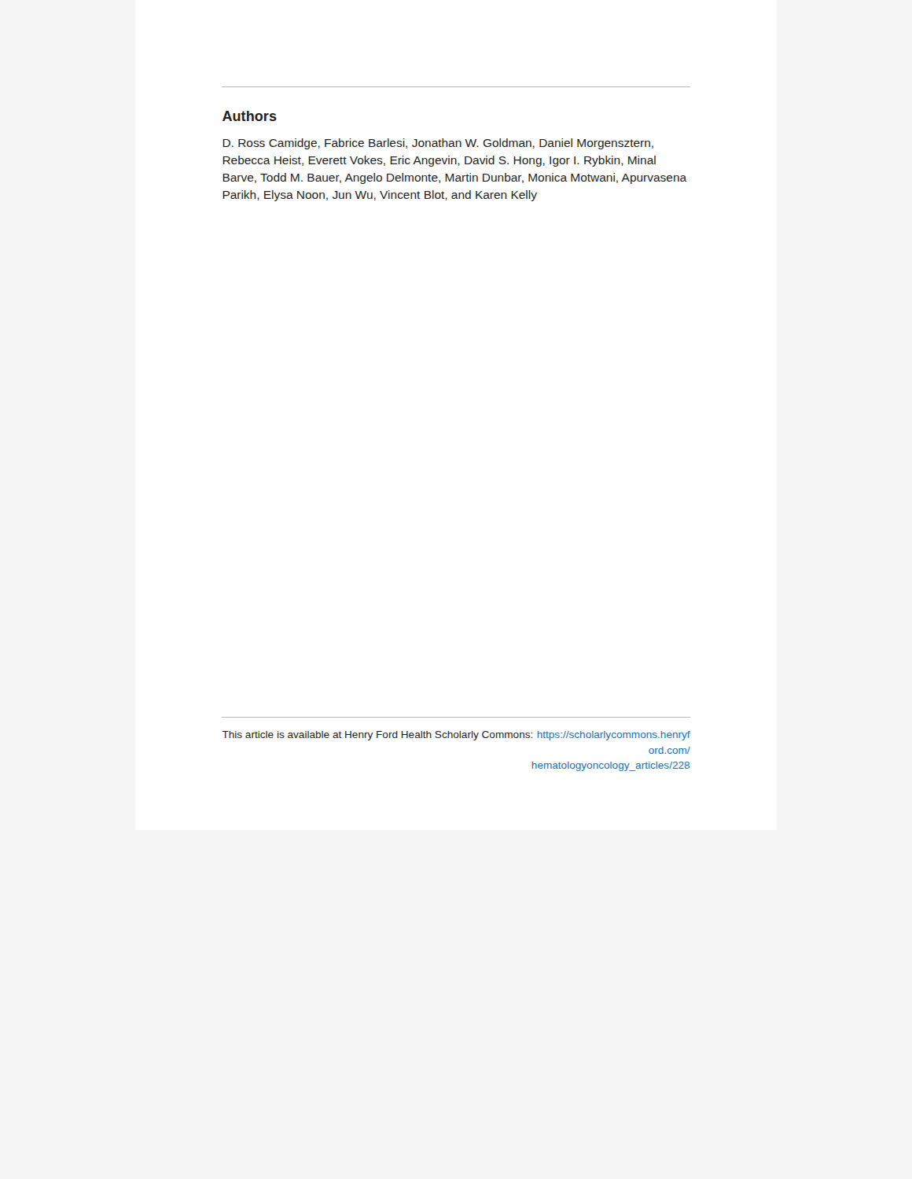Authors
D. Ross Camidge, Fabrice Barlesi, Jonathan W. Goldman, Daniel Morgensztern, Rebecca Heist, Everett Vokes, Eric Angevin, David S. Hong, Igor I. Rybkin, Minal Barve, Todd M. Bauer, Angelo Delmonte, Martin Dunbar, Monica Motwani, Apurvasena Parikh, Elysa Noon, Jun Wu, Vincent Blot, and Karen Kelly
This article is available at Henry Ford Health Scholarly Commons: https://scholarlycommons.henryford.com/
hematologyoncology_articles/228